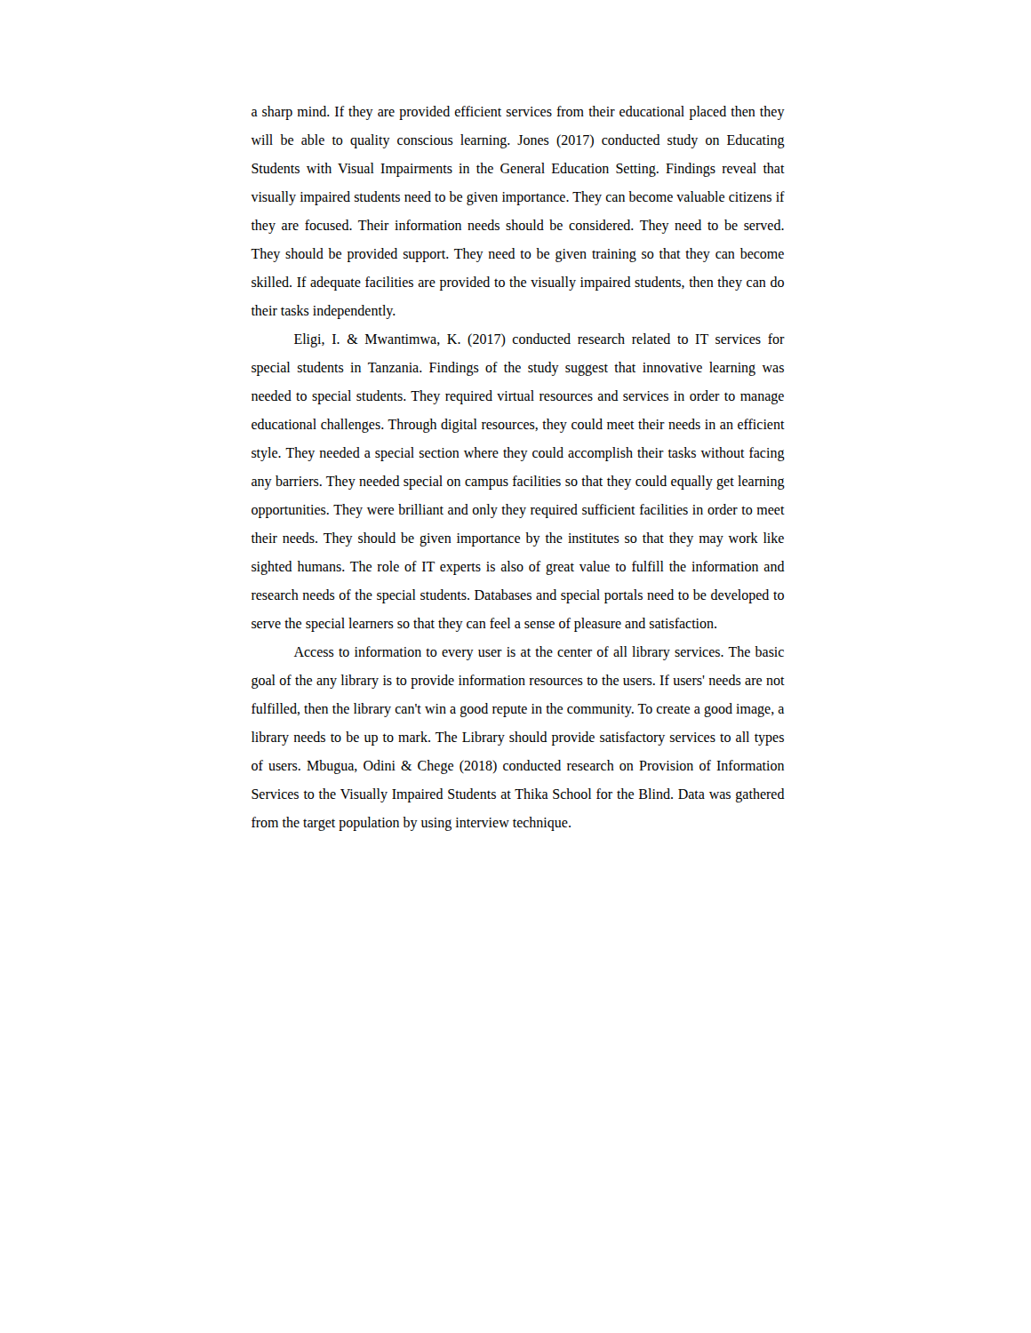a sharp mind. If they are provided efficient services from their educational placed then they will be able to quality conscious learning. Jones (2017) conducted study on Educating Students with Visual Impairments in the General Education Setting. Findings reveal that visually impaired students need to be given importance. They can become valuable citizens if they are focused. Their information needs should be considered. They need to be served. They should be provided support. They need to be given training so that they can become skilled. If adequate facilities are provided to the visually impaired students, then they can do their tasks independently.
Eligi, I. & Mwantimwa, K. (2017) conducted research related to IT services for special students in Tanzania. Findings of the study suggest that innovative learning was needed to special students. They required virtual resources and services in order to manage educational challenges. Through digital resources, they could meet their needs in an efficient style. They needed a special section where they could accomplish their tasks without facing any barriers. They needed special on campus facilities so that they could equally get learning opportunities. They were brilliant and only they required sufficient facilities in order to meet their needs. They should be given importance by the institutes so that they may work like sighted humans. The role of IT experts is also of great value to fulfill the information and research needs of the special students. Databases and special portals need to be developed to serve the special learners so that they can feel a sense of pleasure and satisfaction.
Access to information to every user is at the center of all library services. The basic goal of the any library is to provide information resources to the users. If users' needs are not fulfilled, then the library can't win a good repute in the community. To create a good image, a library needs to be up to mark. The Library should provide satisfactory services to all types of users. Mbugua, Odini & Chege (2018) conducted research on Provision of Information Services to the Visually Impaired Students at Thika School for the Blind. Data was gathered from the target population by using interview technique.